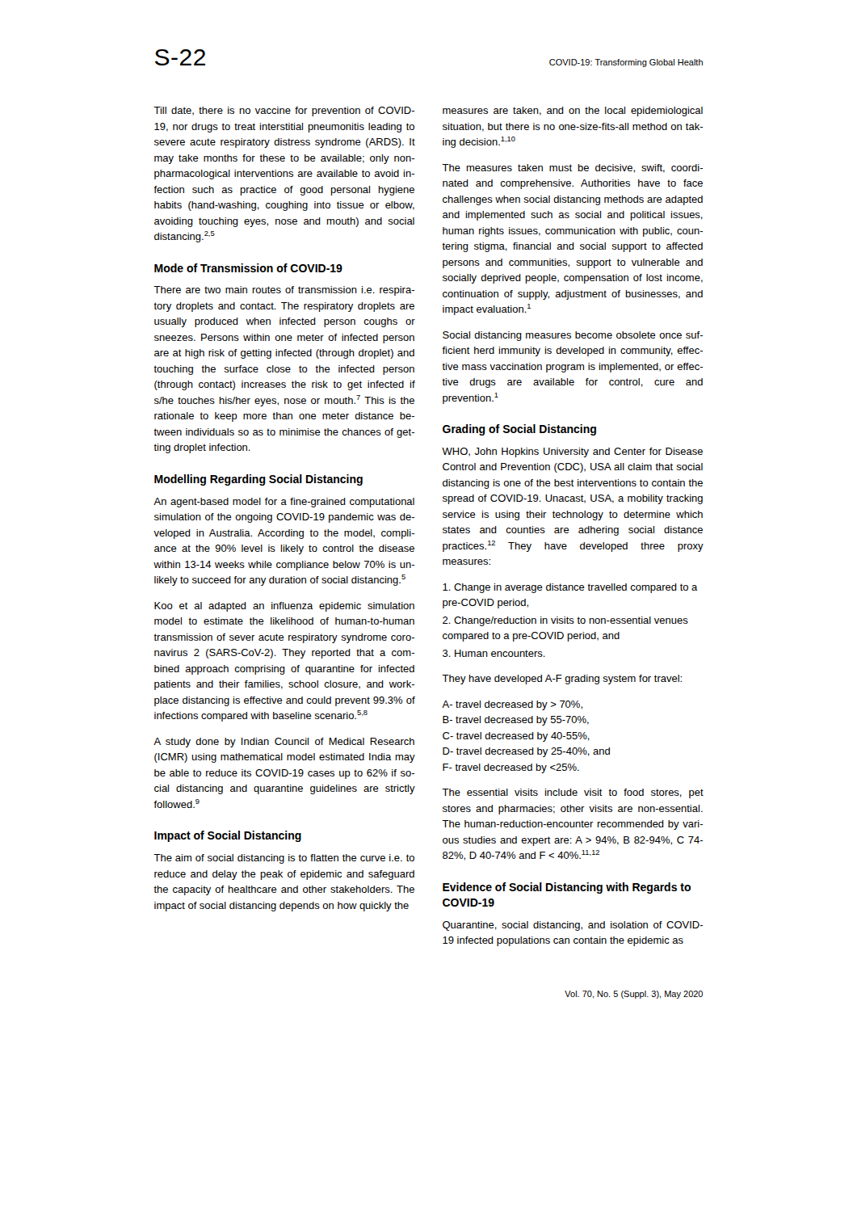S-22
COVID-19: Transforming Global Health
Till date, there is no vaccine for prevention of COVID-19, nor drugs to treat interstitial pneumonitis leading to severe acute respiratory distress syndrome (ARDS). It may take months for these to be available; only non-pharmacological interventions are available to avoid infection such as practice of good personal hygiene habits (hand-washing, coughing into tissue or elbow, avoiding touching eyes, nose and mouth) and social distancing.2,5
Mode of Transmission of COVID-19
There are two main routes of transmission i.e. respiratory droplets and contact. The respiratory droplets are usually produced when infected person coughs or sneezes. Persons within one meter of infected person are at high risk of getting infected (through droplet) and touching the surface close to the infected person (through contact) increases the risk to get infected if s/he touches his/her eyes, nose or mouth.7 This is the rationale to keep more than one meter distance between individuals so as to minimise the chances of getting droplet infection.
Modelling Regarding Social Distancing
An agent-based model for a fine-grained computational simulation of the ongoing COVID-19 pandemic was developed in Australia. According to the model, compliance at the 90% level is likely to control the disease within 13-14 weeks while compliance below 70% is unlikely to succeed for any duration of social distancing.5
Koo et al adapted an influenza epidemic simulation model to estimate the likelihood of human-to-human transmission of sever acute respiratory syndrome coronavirus 2 (SARS-CoV-2). They reported that a combined approach comprising of quarantine for infected patients and their families, school closure, and workplace distancing is effective and could prevent 99.3% of infections compared with baseline scenario.5,8
A study done by Indian Council of Medical Research (ICMR) using mathematical model estimated India may be able to reduce its COVID-19 cases up to 62% if social distancing and quarantine guidelines are strictly followed.9
Impact of Social Distancing
The aim of social distancing is to flatten the curve i.e. to reduce and delay the peak of epidemic and safeguard the capacity of healthcare and other stakeholders. The impact of social distancing depends on how quickly the
measures are taken, and on the local epidemiological situation, but there is no one-size-fits-all method on taking decision.1,10
The measures taken must be decisive, swift, coordinated and comprehensive. Authorities have to face challenges when social distancing methods are adapted and implemented such as social and political issues, human rights issues, communication with public, countering stigma, financial and social support to affected persons and communities, support to vulnerable and socially deprived people, compensation of lost income, continuation of supply, adjustment of businesses, and impact evaluation.1
Social distancing measures become obsolete once sufficient herd immunity is developed in community, effective mass vaccination program is implemented, or effective drugs are available for control, cure and prevention.1
Grading of Social Distancing
WHO, John Hopkins University and Center for Disease Control and Prevention (CDC), USA all claim that social distancing is one of the best interventions to contain the spread of COVID-19. Unacast, USA, a mobility tracking service is using their technology to determine which states and counties are adhering social distance practices.12 They have developed three proxy measures:
1. Change in average distance travelled compared to a pre-COVID period,
2. Change/reduction in visits to non-essential venues compared to a pre-COVID period, and
3. Human encounters.
They have developed A-F grading system for travel:
A- travel decreased by > 70%,
B- travel decreased by 55-70%,
C- travel decreased by 40-55%,
D- travel decreased by 25-40%, and
F- travel decreased by <25%.
The essential visits include visit to food stores, pet stores and pharmacies; other visits are non-essential. The human-reduction-encounter recommended by various studies and expert are: A > 94%, B 82-94%, C 74-82%, D 40-74% and F < 40%.11,12
Evidence of Social Distancing with Regards to COVID-19
Quarantine, social distancing, and isolation of COVID-19 infected populations can contain the epidemic as
Vol. 70, No. 5 (Suppl. 3), May 2020